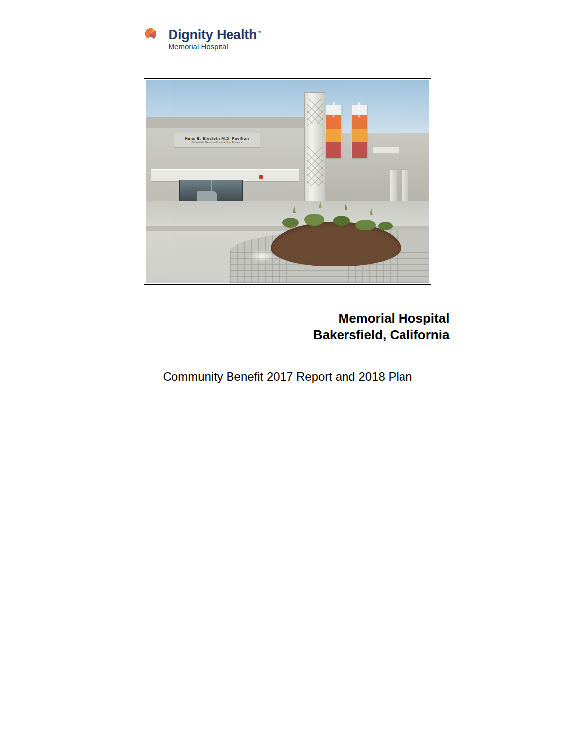Dignity Health™
Memorial Hospital
Hans E. Einstein M.D. Pavilion
Bakersfield Memorial Hospital Main Entrance
Dignity is
Dignity is
Memorial Hospital
Bakersfield, California
Community Benefit 2017 Report and 2018 Plan